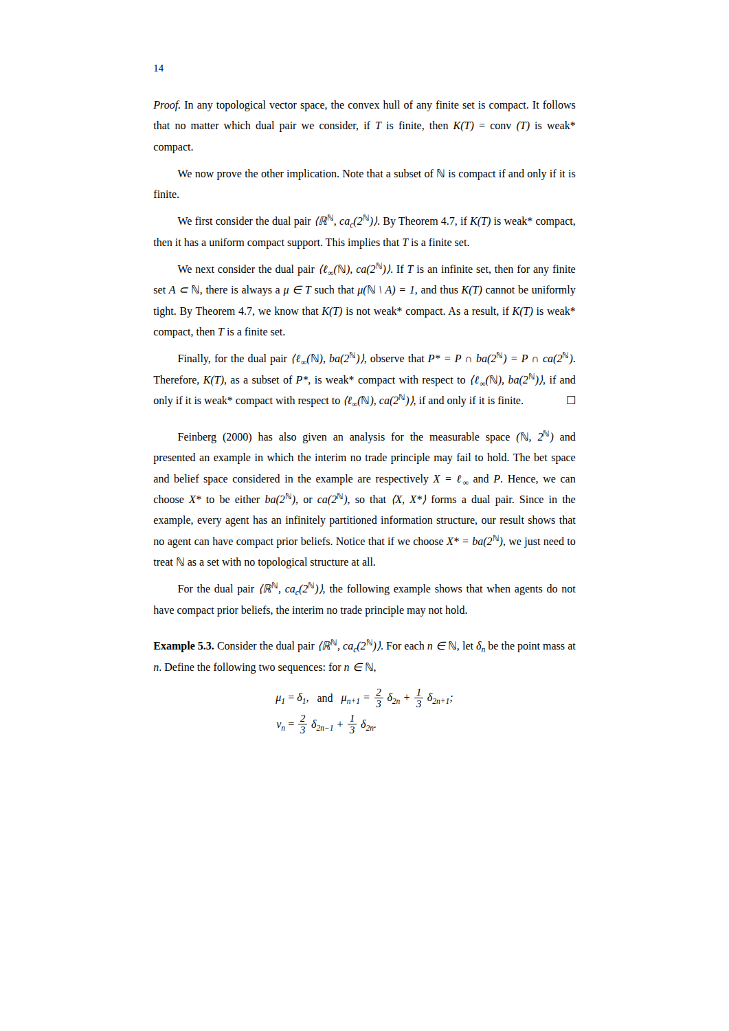14
Proof. In any topological vector space, the convex hull of any finite set is compact. It follows that no matter which dual pair we consider, if T is finite, then K(T) = conv (T) is weak* compact.
We now prove the other implication. Note that a subset of ℕ is compact if and only if it is finite.
We first consider the dual pair ⟨ℝℕ, cac(2ℕ)⟩. By Theorem 4.7, if K(T) is weak* compact, then it has a uniform compact support. This implies that T is a finite set.
We next consider the dual pair ⟨ℓ∞(ℕ), ca(2ℕ)⟩. If T is an infinite set, then for any finite set A ⊂ ℕ, there is always a μ ∈ T such that μ(ℕ \ A) = 1, and thus K(T) cannot be uniformly tight. By Theorem 4.7, we know that K(T) is not weak* compact. As a result, if K(T) is weak* compact, then T is a finite set.
Finally, for the dual pair ⟨ℓ∞(ℕ), ba(2ℕ)⟩, observe that P* = P ∩ ba(2ℕ) = P ∩ ca(2ℕ). Therefore, K(T), as a subset of P*, is weak* compact with respect to ⟨ℓ∞(ℕ), ba(2ℕ)⟩, if and only if it is weak* compact with respect to ⟨ℓ∞(ℕ), ca(2ℕ)⟩, if and only if it is finite. ☐
Feinberg (2000) has also given an analysis for the measurable space (ℕ, 2ℕ) and presented an example in which the interim no trade principle may fail to hold. The bet space and belief space considered in the example are respectively X = ℓ∞ and P. Hence, we can choose X* to be either ba(2ℕ), or ca(2ℕ), so that ⟨X, X*⟩ forms a dual pair. Since in the example, every agent has an infinitely partitioned information structure, our result shows that no agent can have compact prior beliefs. Notice that if we choose X* = ba(2ℕ), we just need to treat ℕ as a set with no topological structure at all.
For the dual pair ⟨ℝℕ, cac(2ℕ)⟩, the following example shows that when agents do not have compact prior beliefs, the interim no trade principle may not hold.
Example 5.3. Consider the dual pair ⟨ℝℕ, cac(2ℕ)⟩. For each n ∈ ℕ, let δn be the point mass at n. Define the following two sequences: for n ∈ ℕ,
| μ 1 | = | δ 1 , and μ n+1 = 2 3 δ 2n + 1 3 δ 2n+1 ; |
| ν n | = | 2 3 δ 2n−1 + 1 3 δ 2n . |